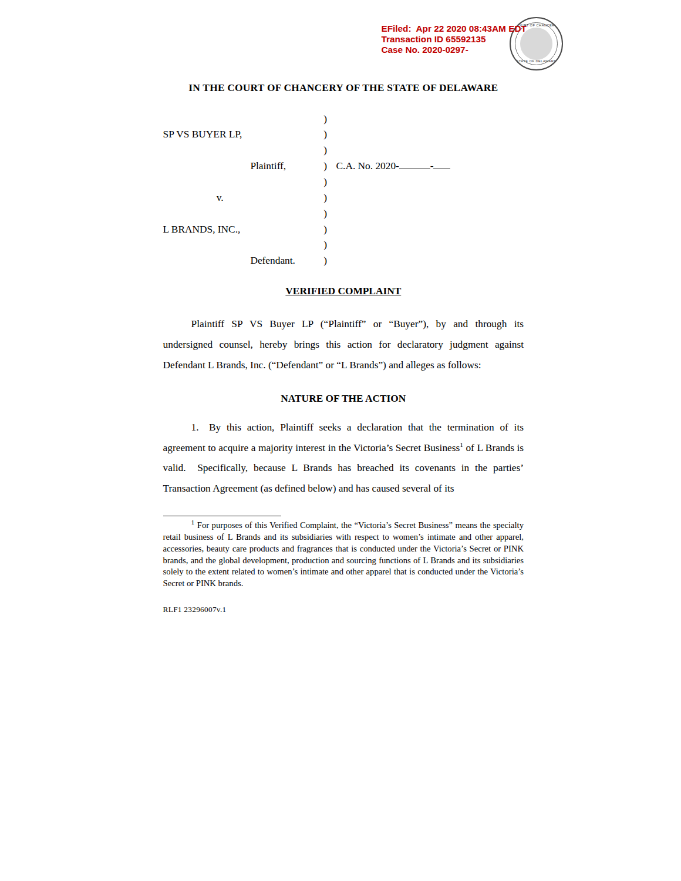COURT OF CHANCERY
STATE OF DELAWARE
EFiled: Apr 22 2020 08:43AM EDT
Transaction ID 65592135
Case No. 2020-0297-
IN THE COURT OF CHANCERY OF THE STATE OF DELAWARE
| | ) | |
| SP VS BUYER LP, | ) | |
| | ) | |
| Plaintiff, | ) | C.A. No. 2020- - |
| | ) | |
| v. | ) | |
| | ) | |
| L BRANDS, INC., | ) | |
| | ) | |
| Defendant. | ) | |
VERIFIED COMPLAINT
Plaintiff SP VS Buyer LP (“Plaintiff” or “Buyer”), by and through its undersigned counsel, hereby brings this action for declaratory judgment against Defendant L Brands, Inc. (“Defendant” or “L Brands”) and alleges as follows:
NATURE OF THE ACTION
1. By this action, Plaintiff seeks a declaration that the termination of its agreement to acquire a majority interest in the Victoria’s Secret Business1 of L Brands is valid. Specifically, because L Brands has breached its covenants in the parties’ Transaction Agreement (as defined below) and has caused several of its
1 For purposes of this Verified Complaint, the “Victoria’s Secret Business” means the specialty retail business of L Brands and its subsidiaries with respect to women’s intimate and other apparel, accessories, beauty care products and fragrances that is conducted under the Victoria’s Secret or PINK brands, and the global development, production and sourcing functions of L Brands and its subsidiaries solely to the extent related to women’s intimate and other apparel that is conducted under the Victoria’s Secret or PINK brands.
RLF1 23296007v.1